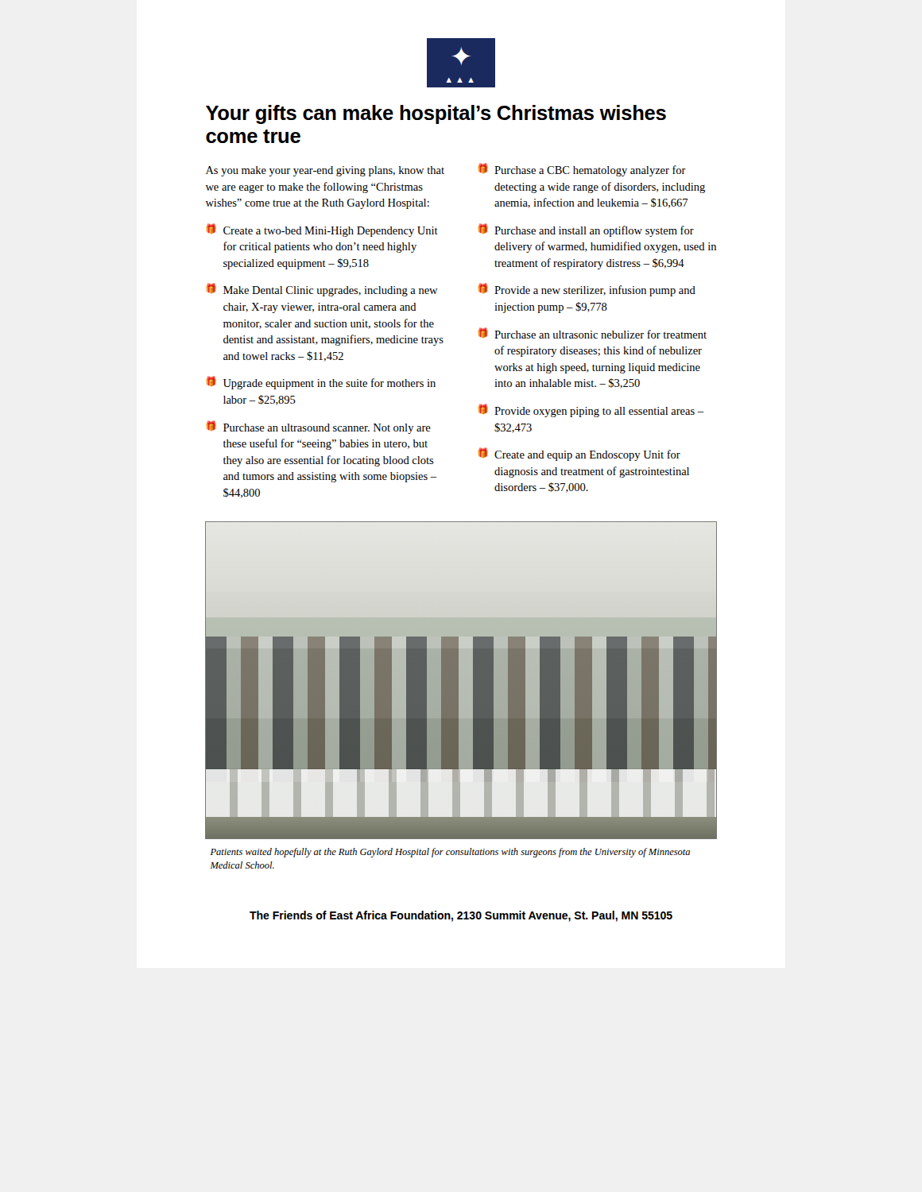✦ ▲▲▲
Your gifts can make hospital’s Christmas wishes come true
As you make your year-end giving plans, know that we are eager to make the following “Christmas wishes” come true at the Ruth Gaylord Hospital:
Create a two-bed Mini-High Dependency Unit for critical patients who don’t need highly specialized equipment – $9,518
Make Dental Clinic upgrades, including a new chair, X-ray viewer, intra-oral camera and monitor, scaler and suction unit, stools for the dentist and assistant, magnifiers, medicine trays and towel racks – $11,452
Upgrade equipment in the suite for mothers in labor – $25,895
Purchase an ultrasound scanner. Not only are these useful for “seeing” babies in utero, but they also are essential for locating blood clots and tumors and assisting with some biopsies – $44,800
Purchase a CBC hematology analyzer for detecting a wide range of disorders, including anemia, infection and leukemia – $16,667
Purchase and install an optiflow system for delivery of warmed, humidified oxygen, used in treatment of respiratory distress – $6,994
Provide a new sterilizer, infusion pump and injection pump – $9,778
Purchase an ultrasonic nebulizer for treatment of respiratory diseases; this kind of nebulizer works at high speed, turning liquid medicine into an inhalable mist. – $3,250
Provide oxygen piping to all essential areas – $32,473
Create and equip an Endoscopy Unit for diagnosis and treatment of gastrointestinal disorders – $37,000.
Patients waited hopefully at the Ruth Gaylord Hospital for consultations with surgeons from the University of Minnesota Medical School.
The Friends of East Africa Foundation, 2130 Summit Avenue, St. Paul, MN 55105